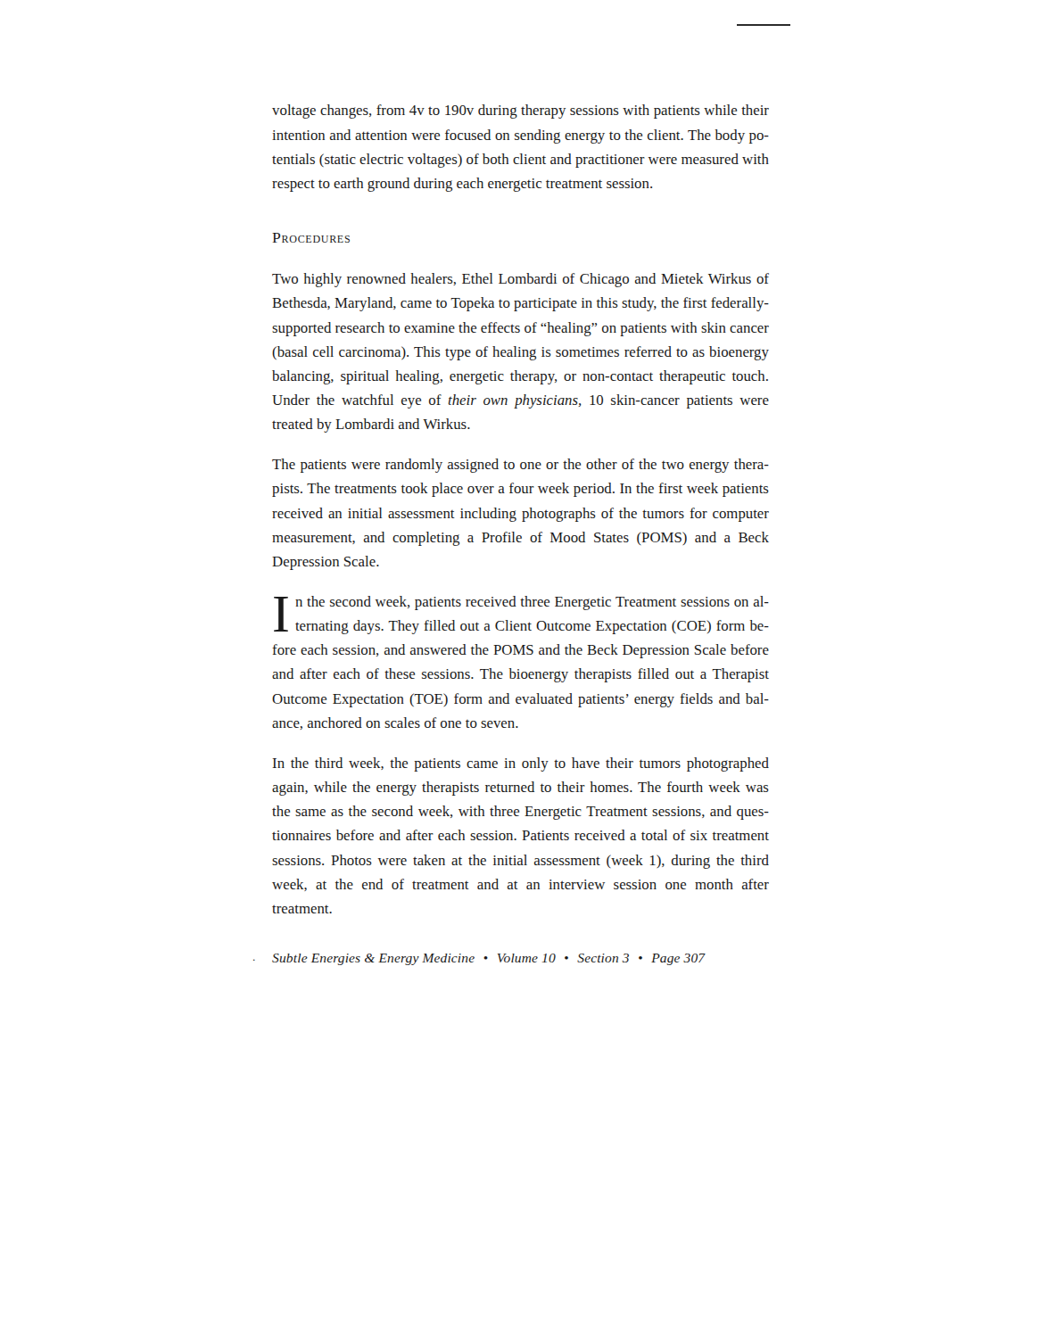voltage changes, from 4v to 190v during therapy sessions with patients while their intention and attention were focused on sending energy to the client. The body potentials (static electric voltages) of both client and practitioner were measured with respect to earth ground during each energetic treatment session.
Procedures
Two highly renowned healers, Ethel Lombardi of Chicago and Mietek Wirkus of Bethesda, Maryland, came to Topeka to participate in this study, the first federally-supported research to examine the effects of “healing” on patients with skin cancer (basal cell carcinoma). This type of healing is sometimes referred to as bioenergy balancing, spiritual healing, energetic therapy, or non-contact therapeutic touch. Under the watchful eye of their own physicians, 10 skin-cancer patients were treated by Lombardi and Wirkus.
The patients were randomly assigned to one or the other of the two energy therapists. The treatments took place over a four week period. In the first week patients received an initial assessment including photographs of the tumors for computer measurement, and completing a Profile of Mood States (POMS) and a Beck Depression Scale.
In the second week, patients received three Energetic Treatment sessions on alternating days. They filled out a Client Outcome Expectation (COE) form before each session, and answered the POMS and the Beck Depression Scale before and after each of these sessions. The bioenergy therapists filled out a Therapist Outcome Expectation (TOE) form and evaluated patients’ energy fields and balance, anchored on scales of one to seven.
In the third week, the patients came in only to have their tumors photographed again, while the energy therapists returned to their homes. The fourth week was the same as the second week, with three Energetic Treatment sessions, and questionnaires before and after each session. Patients received a total of six treatment sessions. Photos were taken at the initial assessment (week 1), during the third week, at the end of treatment and at an interview session one month after treatment.
Subtle Energies & Energy Medicine • Volume 10 • Section 3 • Page 307
.